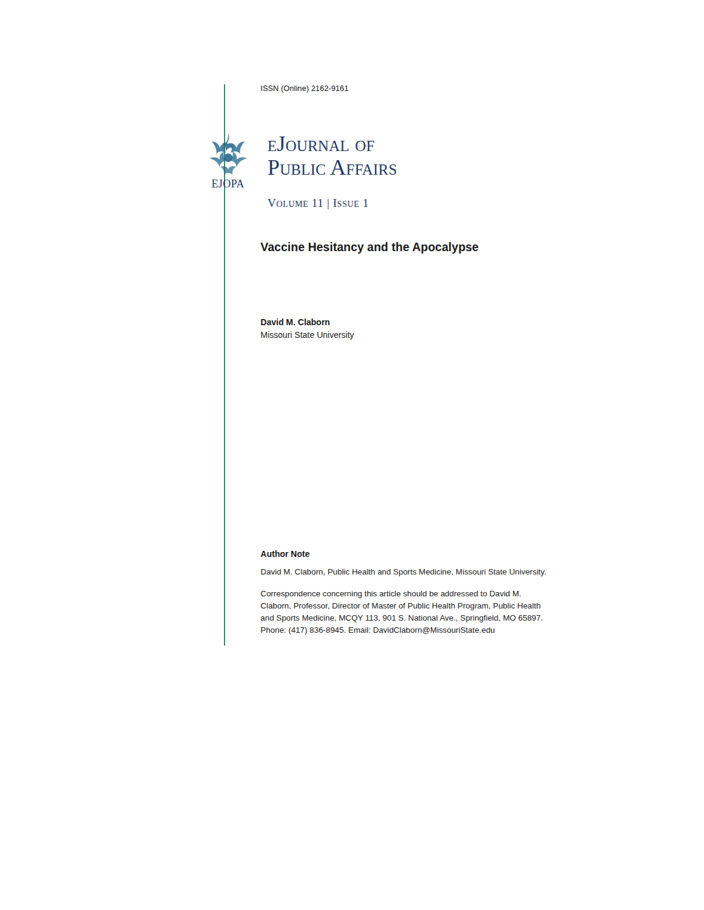ISSN (Online) 2162-9161
EJOPA
eJournal of
Public Affairs
Volume 11 | Issue 1
Vaccine Hesitancy and the Apocalypse
David M. Claborn
Missouri State University
Author Note
David M. Claborn, Public Health and Sports Medicine, Missouri State University.
Correspondence concerning this article should be addressed to David M. Claborn, Professor, Director of Master of Public Health Program, Public Health and Sports Medicine, MCQY 113, 901 S. National Ave., Springfield, MO 65897. Phone: (417) 836-8945. Email: DavidClaborn@MissouriState.edu